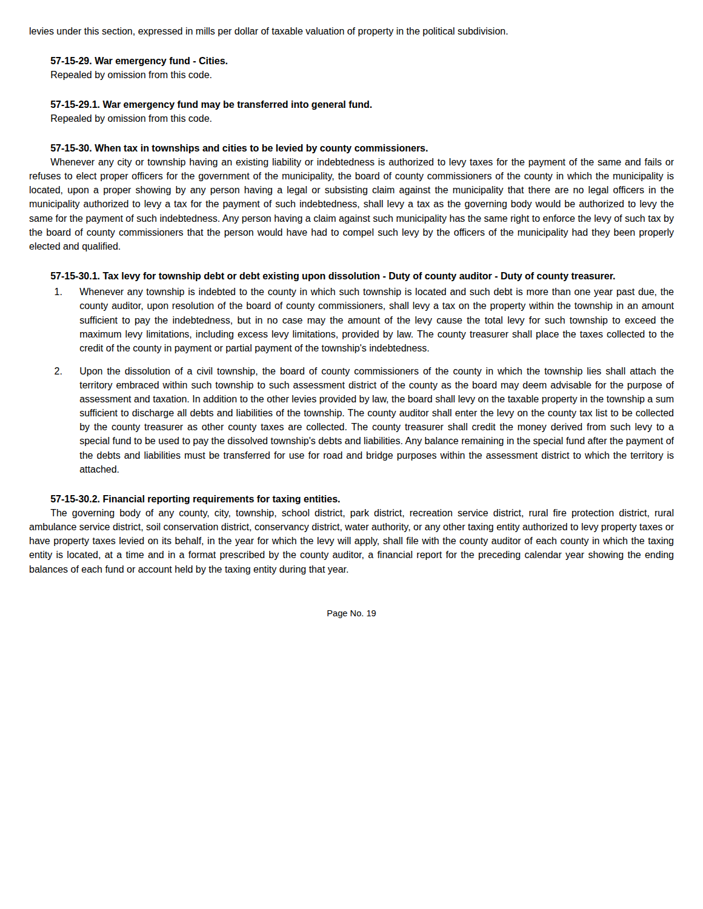levies under this section, expressed in mills per dollar of taxable valuation of property in the political subdivision.
57-15-29. War emergency fund - Cities.
Repealed by omission from this code.
57-15-29.1. War emergency fund may be transferred into general fund.
Repealed by omission from this code.
57-15-30. When tax in townships and cities to be levied by county commissioners.
Whenever any city or township having an existing liability or indebtedness is authorized to levy taxes for the payment of the same and fails or refuses to elect proper officers for the government of the municipality, the board of county commissioners of the county in which the municipality is located, upon a proper showing by any person having a legal or subsisting claim against the municipality that there are no legal officers in the municipality authorized to levy a tax for the payment of such indebtedness, shall levy a tax as the governing body would be authorized to levy the same for the payment of such indebtedness. Any person having a claim against such municipality has the same right to enforce the levy of such tax by the board of county commissioners that the person would have had to compel such levy by the officers of the municipality had they been properly elected and qualified.
57-15-30.1. Tax levy for township debt or debt existing upon dissolution - Duty of county auditor - Duty of county treasurer.
Whenever any township is indebted to the county in which such township is located and such debt is more than one year past due, the county auditor, upon resolution of the board of county commissioners, shall levy a tax on the property within the township in an amount sufficient to pay the indebtedness, but in no case may the amount of the levy cause the total levy for such township to exceed the maximum levy limitations, including excess levy limitations, provided by law. The county treasurer shall place the taxes collected to the credit of the county in payment or partial payment of the township's indebtedness.
Upon the dissolution of a civil township, the board of county commissioners of the county in which the township lies shall attach the territory embraced within such township to such assessment district of the county as the board may deem advisable for the purpose of assessment and taxation. In addition to the other levies provided by law, the board shall levy on the taxable property in the township a sum sufficient to discharge all debts and liabilities of the township. The county auditor shall enter the levy on the county tax list to be collected by the county treasurer as other county taxes are collected. The county treasurer shall credit the money derived from such levy to a special fund to be used to pay the dissolved township's debts and liabilities. Any balance remaining in the special fund after the payment of the debts and liabilities must be transferred for use for road and bridge purposes within the assessment district to which the territory is attached.
57-15-30.2. Financial reporting requirements for taxing entities.
The governing body of any county, city, township, school district, park district, recreation service district, rural fire protection district, rural ambulance service district, soil conservation district, conservancy district, water authority, or any other taxing entity authorized to levy property taxes or have property taxes levied on its behalf, in the year for which the levy will apply, shall file with the county auditor of each county in which the taxing entity is located, at a time and in a format prescribed by the county auditor, a financial report for the preceding calendar year showing the ending balances of each fund or account held by the taxing entity during that year.
Page No. 19